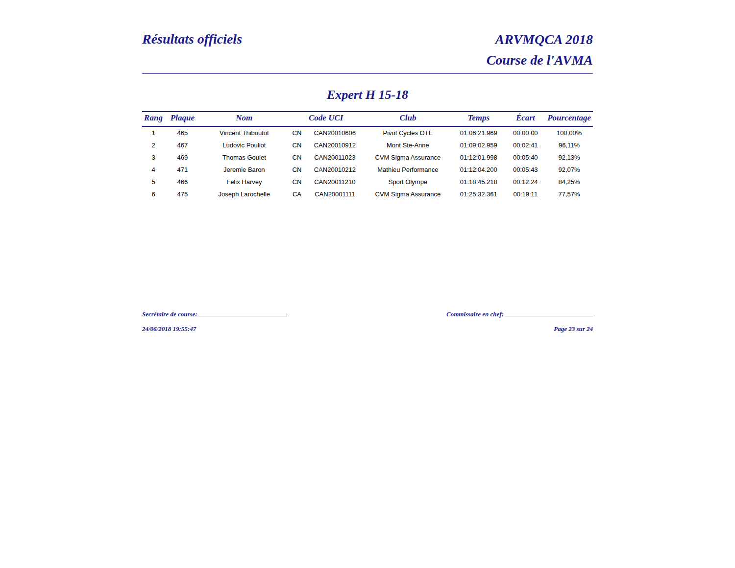Résultats officiels
ARVMQCA 2018
Course de l'AVMA
Expert H 15-18
| Rang | Plaque | Nom | Code UCI | Club | Temps | Écart | Pourcentage |
| --- | --- | --- | --- | --- | --- | --- | --- |
| 1 | 465 | Vincent Thiboutot | CN | CAN20010606 | Pivot Cycles OTE | 01:06:21.969 | 00:00:00 | 100,00% |
| 2 | 467 | Ludovic Pouliot | CN | CAN20010912 | Mont Ste-Anne | 01:09:02.959 | 00:02:41 | 96,11% |
| 3 | 469 | Thomas Goulet | CN | CAN20011023 | CVM Sigma Assurance | 01:12:01.998 | 00:05:40 | 92,13% |
| 4 | 471 | Jeremie Baron | CN | CAN20010212 | Mathieu Performance | 01:12:04.200 | 00:05:43 | 92,07% |
| 5 | 466 | Felix Harvey | CN | CAN20011210 | Sport Olympe | 01:18:45.218 | 00:12:24 | 84,25% |
| 6 | 475 | Joseph Larochelle | CA | CAN20001111 | CVM Sigma Assurance | 01:25:32.361 | 00:19:11 | 77,57% |
Secrétaire de course:
Commissaire en chef:
24/06/2018 19:55:47
Page 23 sur 24